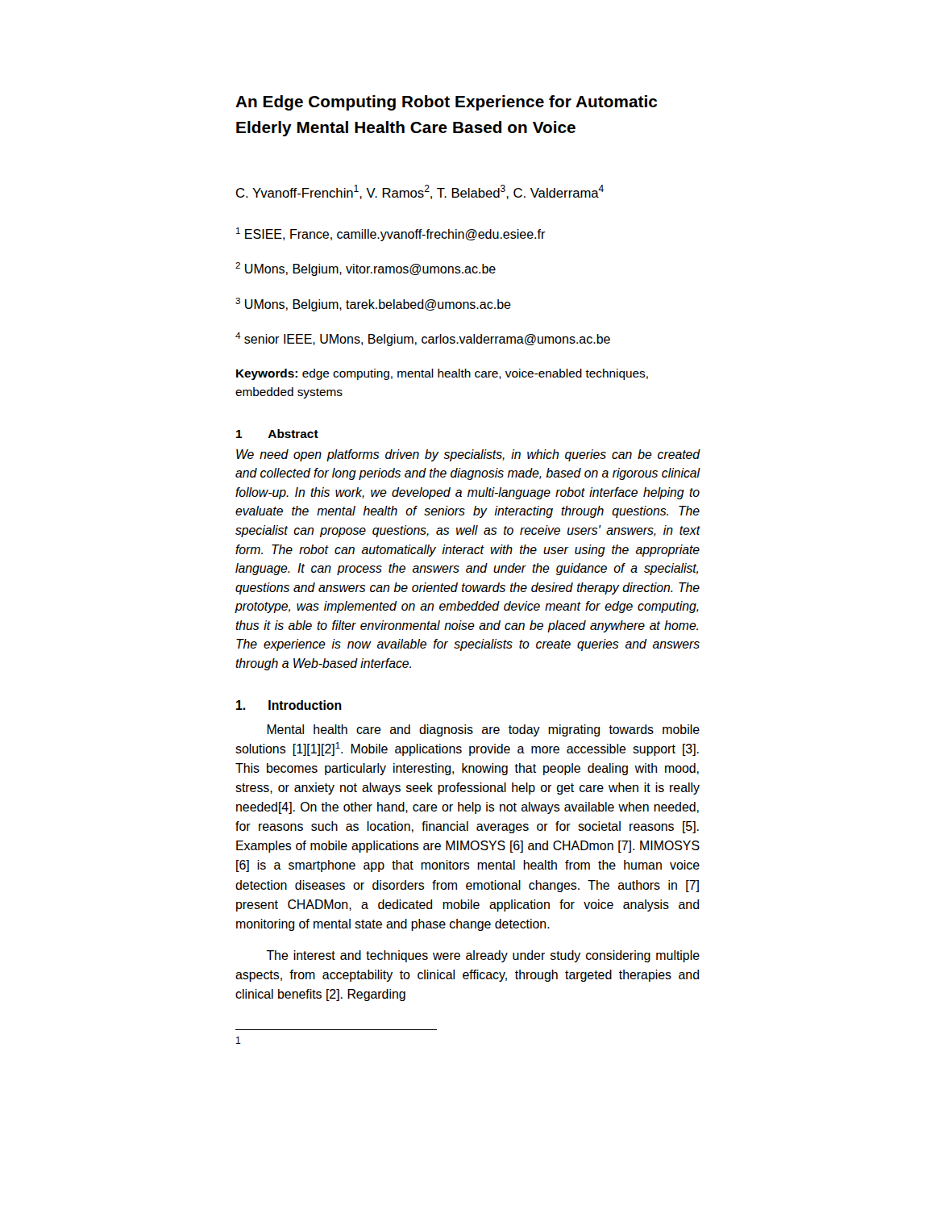An Edge Computing Robot Experience for Automatic Elderly Mental Health Care Based on Voice
C. Yvanoff-Frenchin1, V. Ramos2, T. Belabed3, C. Valderrama4
1 ESIEE, France, camille.yvanoff-frechin@edu.esiee.fr
2 UMons, Belgium, vitor.ramos@umons.ac.be
3 UMons, Belgium, tarek.belabed@umons.ac.be
4 senior IEEE, UMons, Belgium, carlos.valderrama@umons.ac.be
Keywords: edge computing, mental health care, voice-enabled techniques, embedded systems
1 Abstract
We need open platforms driven by specialists, in which queries can be created and collected for long periods and the diagnosis made, based on a rigorous clinical follow-up. In this work, we developed a multi-language robot interface helping to evaluate the mental health of seniors by interacting through questions. The specialist can propose questions, as well as to receive users' answers, in text form. The robot can automatically interact with the user using the appropriate language. It can process the answers and under the guidance of a specialist, questions and answers can be oriented towards the desired therapy direction. The prototype, was implemented on an embedded device meant for edge computing, thus it is able to filter environmental noise and can be placed anywhere at home. The experience is now available for specialists to create queries and answers through a Web-based interface.
1. Introduction
Mental health care and diagnosis are today migrating towards mobile solutions [1][1][2]1. Mobile applications provide a more accessible support [3]. This becomes particularly interesting, knowing that people dealing with mood, stress, or anxiety not always seek professional help or get care when it is really needed[4]. On the other hand, care or help is not always available when needed, for reasons such as location, financial averages or for societal reasons [5]. Examples of mobile applications are MIMOSYS [6] and CHADmon [7]. MIMOSYS [6] is a smartphone app that monitors mental health from the human voice detection diseases or disorders from emotional changes. The authors in [7] present CHADMon, a dedicated mobile application for voice analysis and monitoring of mental state and phase change detection.
The interest and techniques were already under study considering multiple aspects, from acceptability to clinical efficacy, through targeted therapies and clinical benefits [2]. Regarding
1